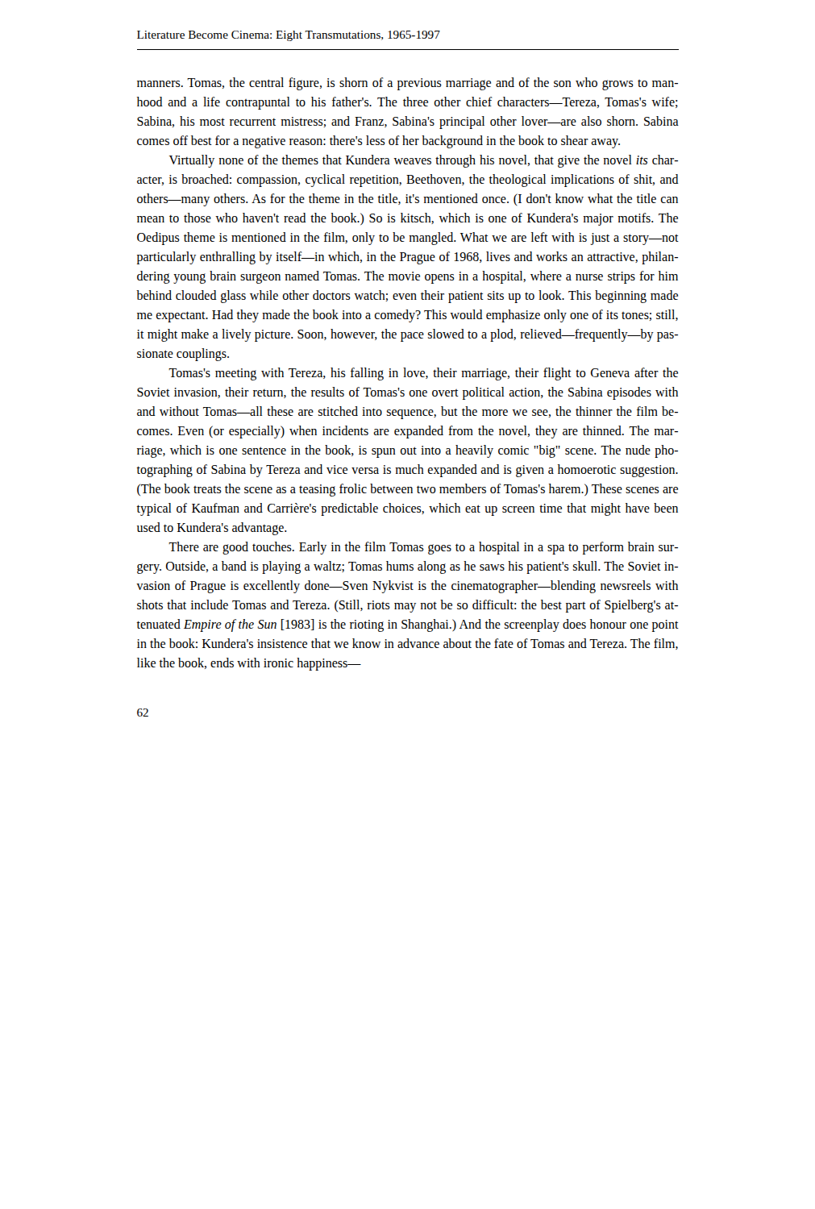Literature Become Cinema: Eight Transmutations, 1965-1997
manners. Tomas, the central figure, is shorn of a previous marriage and of the son who grows to manhood and a life contrapuntal to his father's. The three other chief characters—Tereza, Tomas's wife; Sabina, his most recurrent mistress; and Franz, Sabina's principal other lover—are also shorn. Sabina comes off best for a negative reason: there's less of her background in the book to shear away.
Virtually none of the themes that Kundera weaves through his novel, that give the novel its character, is broached: compassion, cyclical repetition, Beethoven, the theological implications of shit, and others—many others. As for the theme in the title, it's mentioned once. (I don't know what the title can mean to those who haven't read the book.) So is kitsch, which is one of Kundera's major motifs. The Oedipus theme is mentioned in the film, only to be mangled. What we are left with is just a story—not particularly enthralling by itself—in which, in the Prague of 1968, lives and works an attractive, philandering young brain surgeon named Tomas. The movie opens in a hospital, where a nurse strips for him behind clouded glass while other doctors watch; even their patient sits up to look. This beginning made me expectant. Had they made the book into a comedy? This would emphasize only one of its tones; still, it might make a lively picture. Soon, however, the pace slowed to a plod, relieved—frequently—by passionate couplings.
Tomas's meeting with Tereza, his falling in love, their marriage, their flight to Geneva after the Soviet invasion, their return, the results of Tomas's one overt political action, the Sabina episodes with and without Tomas—all these are stitched into sequence, but the more we see, the thinner the film becomes. Even (or especially) when incidents are expanded from the novel, they are thinned. The marriage, which is one sentence in the book, is spun out into a heavily comic "big" scene. The nude photographing of Sabina by Tereza and vice versa is much expanded and is given a homoerotic suggestion. (The book treats the scene as a teasing frolic between two members of Tomas's harem.) These scenes are typical of Kaufman and Carrière's predictable choices, which eat up screen time that might have been used to Kundera's advantage.
There are good touches. Early in the film Tomas goes to a hospital in a spa to perform brain surgery. Outside, a band is playing a waltz; Tomas hums along as he saws his patient's skull. The Soviet invasion of Prague is excellently done—Sven Nykvist is the cinematographer—blending newsreels with shots that include Tomas and Tereza. (Still, riots may not be so difficult: the best part of Spielberg's attenuated Empire of the Sun [1983] is the rioting in Shanghai.) And the screenplay does honour one point in the book: Kundera's insistence that we know in advance about the fate of Tomas and Tereza. The film, like the book, ends with ironic happiness—
62